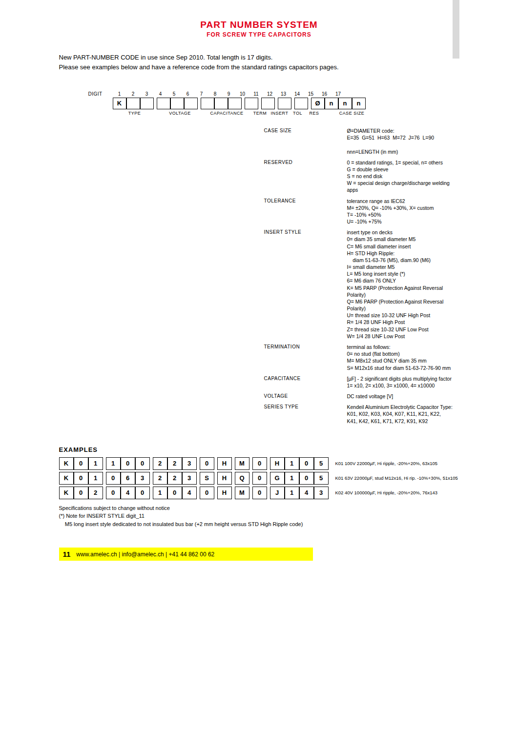PART NUMBER SYSTEM
FOR SCREW TYPE CAPACITORS
New PART-NUMBER CODE in use since Sep 2010. Total length is 17 digits.
Please see examples below and have a reference code from the standard ratings capacitors pages.
DIGIT
123 456 789 101112 1314151617
K
Ø
n
n
n
TYPE VOLTAGE CAPACITANCE TERM INSERT TOL RES CASE SIZE
| CASE SIZE | Ø=DIAMETER code: E=35 G=51 H=63 M=72 J=76 L=90 nnn=LENGTH (in mm) |
| RESERVED | 0 = standard ratings, 1= special, n= others G = double sleeve S = no end disk W = special design charge/discharge welding apps |
| TOLERANCE | tolerance range as IEC62 M= ±20%, Q= -10% +30%, X= custom T= -10% +50% U= -10% +75% |
| INSERT STYLE | insert type on decks 0= diam 35 small diameter M5 C= M6 small diameter insert H= STD High Ripple: diam 51-63-76 (M5), diam.90 (M6) I= small diameter M5 L= M5 long insert style (*) 6= M6 diam 76 ONLY K= M5 PARP (Protection Against Reversal Polarity) Q= M6 PARP (Protection Against Reversal Polarity) U= thread size 10-32 UNF High Post R= 1/4 28 UNF High Post Z= thread size 10-32 UNF Low Post W= 1/4 28 UNF Low Post |
| TERMINATION | terminal as follows: 0= no stud (flat bottom) M= M8x12 stud ONLY diam 35 mm S= M12x16 stud for diam 51-63-72-76-90 mm |
| CAPACITANCE | [µF] - 2 significant digits plus multiplying factor 1= x10, 2= x100, 3= x1000, 4= x10000 |
| VOLTAGE | DC rated voltage [V] |
| SERIES TYPE | Kendeil Aluminium Electrolytic Capacitor Type: K01, K02, K03, K04, K07, K11, K21, K22, K41, K42, K61, K71, K72, K91, K92 |
EXAMPLES
K
0
1
1
0
0
2
2
3
0
H
M
0
H
1
0
5
K01 100V 22000µF, Hi ripple, -20%+20%, 63x105
K
0
1
0
6
3
2
2
3
S
H
Q
0
G
1
0
5
K01 63V 22000µF, stud M12x16, Hi rip. -10%+30%, 51x105
K
0
2
0
4
0
1
0
4
0
H
M
0
J
1
4
3
K02 40V 100000µF, Hi ripple, -20%+20%, 76x143
Specifications subject to change without notice
(*) Note for INSERT STYLE digit_11
M5 long insert style dedicated to not insulated bus bar (+2 mm height versus STD High Ripple code)
11
www.amelec.ch | info@amelec.ch | +41 44 862 00 62